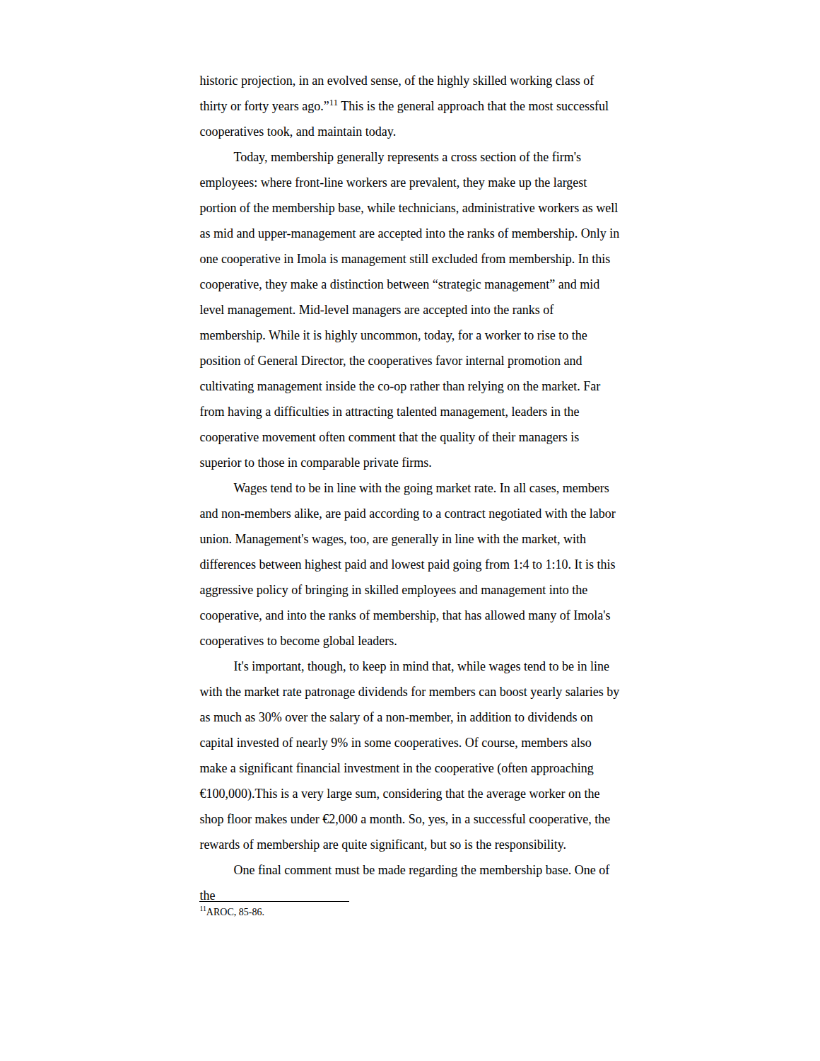historic projection, in an evolved sense, of the highly skilled working class of thirty or forty years ago.”11 This is the general approach that the most successful cooperatives took, and maintain today.
Today, membership generally represents a cross section of the firm's employees: where front-line workers are prevalent, they make up the largest portion of the membership base, while technicians, administrative workers as well as mid and upper-management are accepted into the ranks of membership. Only in one cooperative in Imola is management still excluded from membership. In this cooperative, they make a distinction between “strategic management” and mid level management. Mid-level managers are accepted into the ranks of membership. While it is highly uncommon, today, for a worker to rise to the position of General Director, the cooperatives favor internal promotion and cultivating management inside the co-op rather than relying on the market. Far from having a difficulties in attracting talented management, leaders in the cooperative movement often comment that the quality of their managers is superior to those in comparable private firms.
Wages tend to be in line with the going market rate. In all cases, members and non-members alike, are paid according to a contract negotiated with the labor union. Management's wages, too, are generally in line with the market, with differences between highest paid and lowest paid going from 1:4 to 1:10. It is this aggressive policy of bringing in skilled employees and management into the cooperative, and into the ranks of membership, that has allowed many of Imola's cooperatives to become global leaders.
It's important, though, to keep in mind that, while wages tend to be in line with the market rate patronage dividends for members can boost yearly salaries by as much as 30% over the salary of a non-member, in addition to dividends on capital invested of nearly 9% in some cooperatives. Of course, members also make a significant financial investment in the cooperative (often approaching €100,000).This is a very large sum, considering that the average worker on the shop floor makes under €2,000 a month. So, yes, in a successful cooperative, the rewards of membership are quite significant, but so is the responsibility.
One final comment must be made regarding the membership base. One of the
11AROC, 85-86.